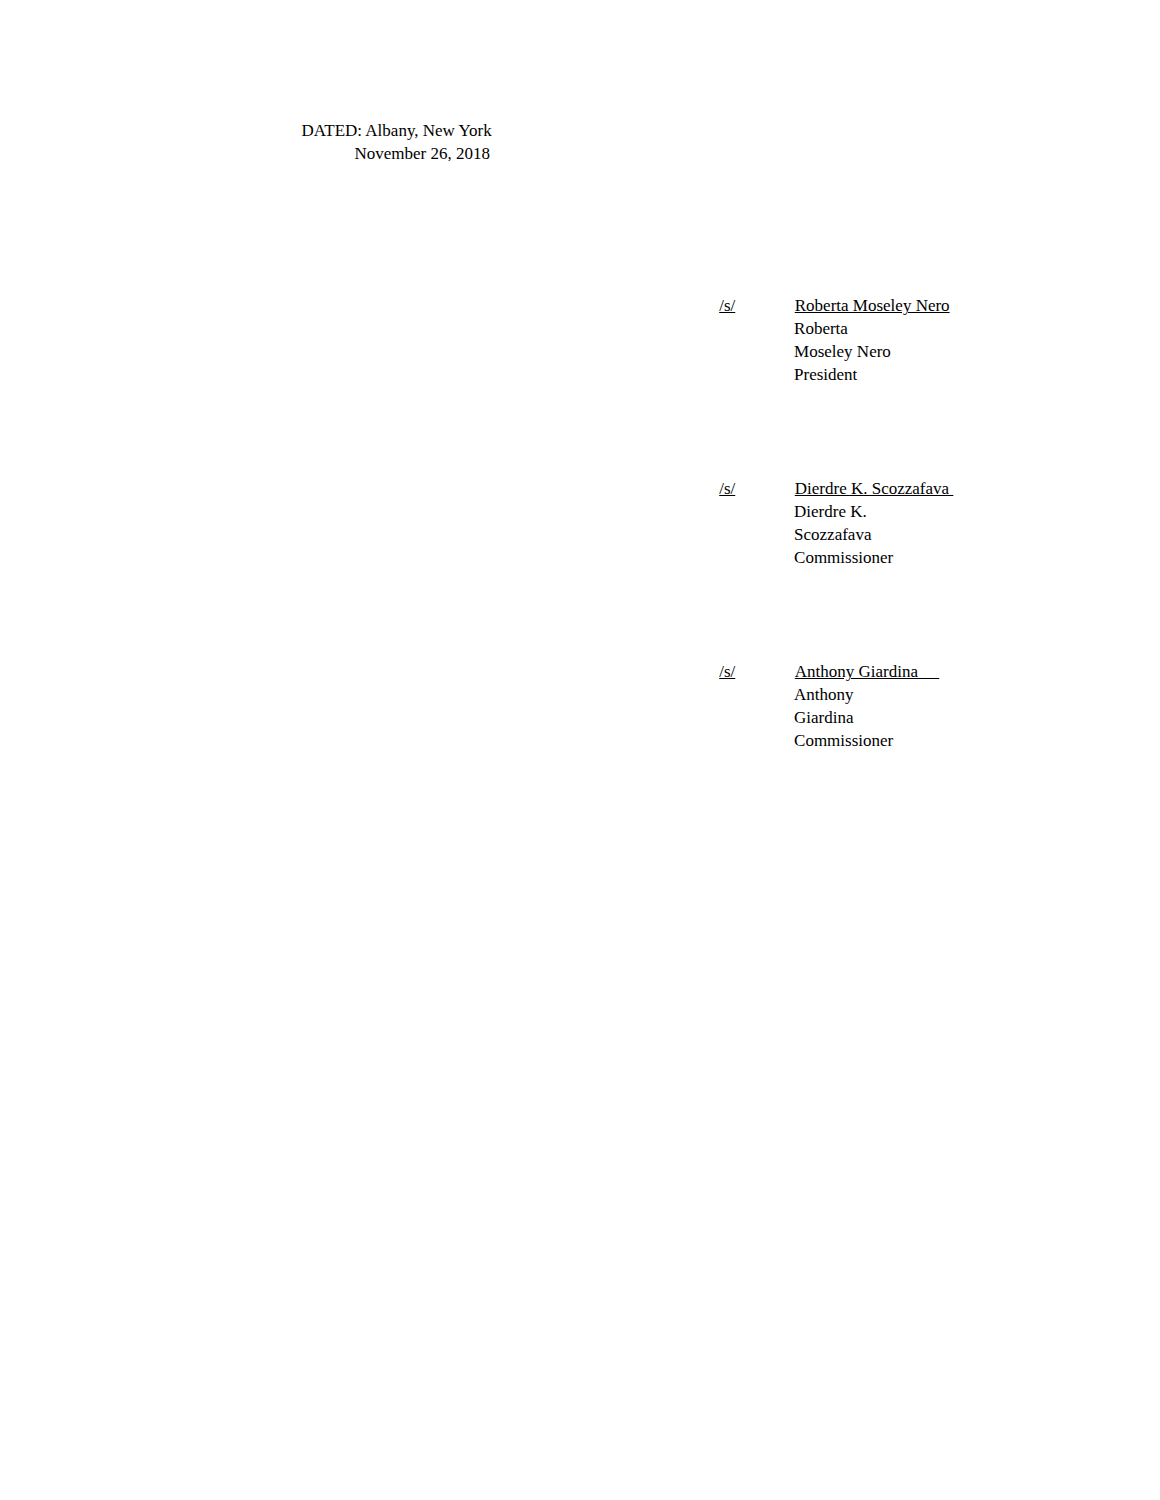DATED: Albany, New York
November 26, 2018
/s/Roberta Moseley Nero
Roberta Moseley Nero
President
/s/Dierdre K. Scozzafava
Dierdre K. Scozzafava
Commissioner
/s/Anthony Giardina
Anthony Giardina
Commissioner